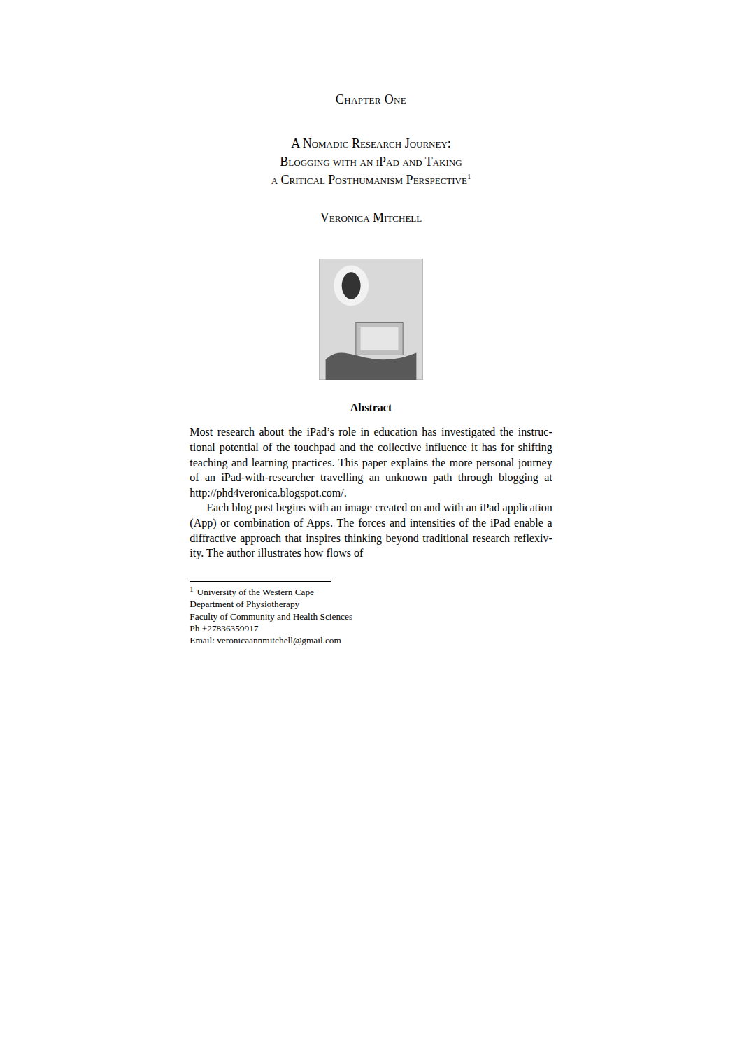Chapter One
A Nomadic Research Journey:
Blogging with an iPad and Taking
a Critical Posthumanism Perspective1
Veronica Mitchell
Abstract
Most research about the iPad’s role in education has investigated the instructional potential of the touchpad and the collective influence it has for shifting teaching and learning practices. This paper explains the more personal journey of an iPad-with-researcher travelling an unknown path through blogging at http://phd4veronica.blogspot.com/.
Each blog post begins with an image created on and with an iPad application (App) or combination of Apps. The forces and intensities of the iPad enable a diffractive approach that inspires thinking beyond traditional research reflexivity. The author illustrates how flows of
1 University of the Western Cape
Department of Physiotherapy
Faculty of Community and Health Sciences
Ph +27836359917
Email: veronicaannmitchell@gmail.com